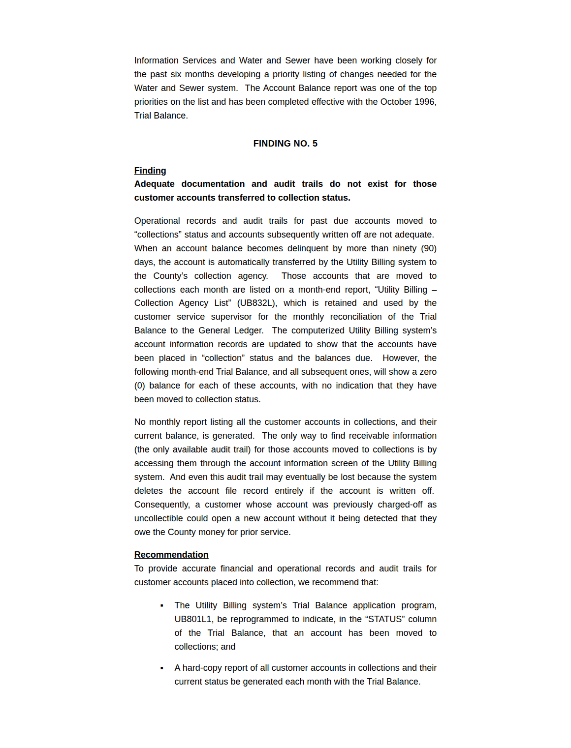Information Services and Water and Sewer have been working closely for the past six months developing a priority listing of changes needed for the Water and Sewer system. The Account Balance report was one of the top priorities on the list and has been completed effective with the October 1996, Trial Balance.
FINDING NO. 5
Finding
Adequate documentation and audit trails do not exist for those customer accounts transferred to collection status.
Operational records and audit trails for past due accounts moved to “collections” status and accounts subsequently written off are not adequate. When an account balance becomes delinquent by more than ninety (90) days, the account is automatically transferred by the Utility Billing system to the County’s collection agency. Those accounts that are moved to collections each month are listed on a month-end report, “Utility Billing – Collection Agency List” (UB832L), which is retained and used by the customer service supervisor for the monthly reconciliation of the Trial Balance to the General Ledger. The computerized Utility Billing system’s account information records are updated to show that the accounts have been placed in “collection” status and the balances due. However, the following month-end Trial Balance, and all subsequent ones, will show a zero (0) balance for each of these accounts, with no indication that they have been moved to collection status.
No monthly report listing all the customer accounts in collections, and their current balance, is generated. The only way to find receivable information (the only available audit trail) for those accounts moved to collections is by accessing them through the account information screen of the Utility Billing system. And even this audit trail may eventually be lost because the system deletes the account file record entirely if the account is written off. Consequently, a customer whose account was previously charged-off as uncollectible could open a new account without it being detected that they owe the County money for prior service.
Recommendation
To provide accurate financial and operational records and audit trails for customer accounts placed into collection, we recommend that:
The Utility Billing system’s Trial Balance application program, UB801L1, be reprogrammed to indicate, in the “STATUS” column of the Trial Balance, that an account has been moved to collections; and
A hard-copy report of all customer accounts in collections and their current status be generated each month with the Trial Balance.